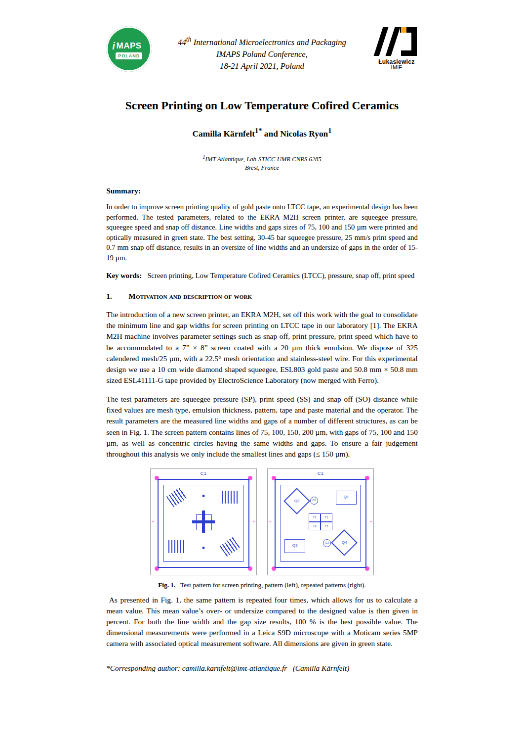i MAPS POLAND
44th International Microelectronics and Packaging
IMAPS Poland Conference,
18-21 April 2021, Poland
Łukasiewicz
IMiF
Screen Printing on Low Temperature Cofired Ceramics
Camilla Kärnfelt1* and Nicolas Ryon1
1IMT Atlantique, Lab-STICC UMR CNRS 6285
Brest, France
Summary:
In order to improve screen printing quality of gold paste onto LTCC tape, an experimental design has been performed. The tested parameters, related to the EKRA M2H screen printer, are squeegee pressure, squeegee speed and snap off distance. Line widths and gaps sizes of 75, 100 and 150 µm were printed and optically measured in green state. The best setting, 30-45 bar squeegee pressure, 25 mm/s print speed and 0.7 mm snap off distance, results in an oversize of line widths and an undersize of gaps in the order of 15-19 µm.
Key words: Screen printing, Low Temperature Cofired Ceramics (LTCC), pressure, snap off, print speed
1. Motivation and description of work
The introduction of a new screen printer, an EKRA M2H, set off this work with the goal to consolidate the minimum line and gap widths for screen printing on LTCC tape in our laboratory [1]. The EKRA M2H machine involves parameter settings such as snap off, print pressure, print speed which have to be accommodated to a 7” × 8” screen coated with a 20 µm thick emulsion. We dispose of 325 calendered mesh/25 µm, with a 22.5° mesh orientation and stainless-steel wire. For this experimental design we use a 10 cm wide diamond shaped squeegee, ESL803 gold paste and 50.8 mm × 50.8 mm sized ESL41111-G tape provided by ElectroScience Laboratory (now merged with Ferro).
The test parameters are squeegee pressure (SP), print speed (SS) and snap off (SO) distance while fixed values are mesh type, emulsion thickness, pattern, tape and paste material and the operator. The result parameters are the measured line widths and gaps of a number of different structures, as can be seen in Fig. 1. The screen pattern contains lines of 75, 100, 150, 200 µm, with gaps of 75, 100 and 150 µm, as well as concentric circles having the same widths and gaps. To ensure a fair judgement throughout this analysis we only include the smallest lines and gaps (≤ 150 µm).
C1 + +
C1 + +
Q2
Q4
C2
C3
Q1
Q3
T2
T1
T3
T4
Fig. 1. Test pattern for screen printing, pattern (left), repeated patterns (right).
As presented in Fig. 1, the same pattern is repeated four times, which allows for us to calculate a mean value. This mean value’s over- or undersize compared to the designed value is then given in percent. For both the line width and the gap size results, 100 % is the best possible value. The dimensional measurements were performed in a Leica S9D microscope with a Moticam series 5MP camera with associated optical measurement software. All dimensions are given in green state.
*Corresponding author: camilla.karnfelt@imt-atlantique.fr (Camilla Kärnfelt)